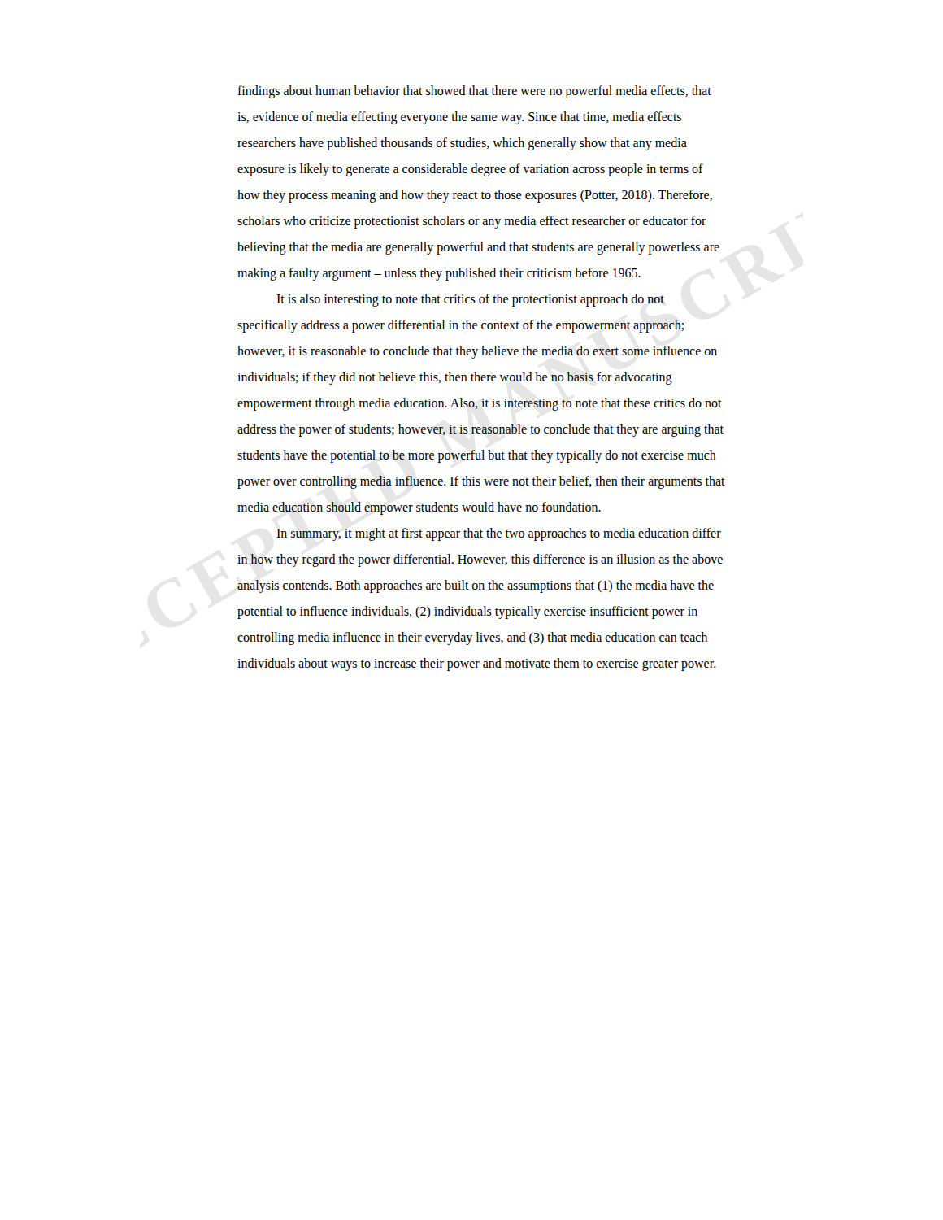ACCEPTED MANUSCRIPT
findings about human behavior that showed that there were no powerful media effects, that is, evidence of media effecting everyone the same way. Since that time, media effects researchers have published thousands of studies, which generally show that any media exposure is likely to generate a considerable degree of variation across people in terms of how they process meaning and how they react to those exposures (Potter, 2018). Therefore, scholars who criticize protectionist scholars or any media effect researcher or educator for believing that the media are generally powerful and that students are generally powerless are making a faulty argument – unless they published their criticism before 1965.
It is also interesting to note that critics of the protectionist approach do not specifically address a power differential in the context of the empowerment approach; however, it is reasonable to conclude that they believe the media do exert some influence on individuals; if they did not believe this, then there would be no basis for advocating empowerment through media education. Also, it is interesting to note that these critics do not address the power of students; however, it is reasonable to conclude that they are arguing that students have the potential to be more powerful but that they typically do not exercise much power over controlling media influence. If this were not their belief, then their arguments that media education should empower students would have no foundation.
In summary, it might at first appear that the two approaches to media education differ in how they regard the power differential. However, this difference is an illusion as the above analysis contends. Both approaches are built on the assumptions that (1) the media have the potential to influence individuals, (2) individuals typically exercise insufficient power in controlling media influence in their everyday lives, and (3) that media education can teach individuals about ways to increase their power and motivate them to exercise greater power.